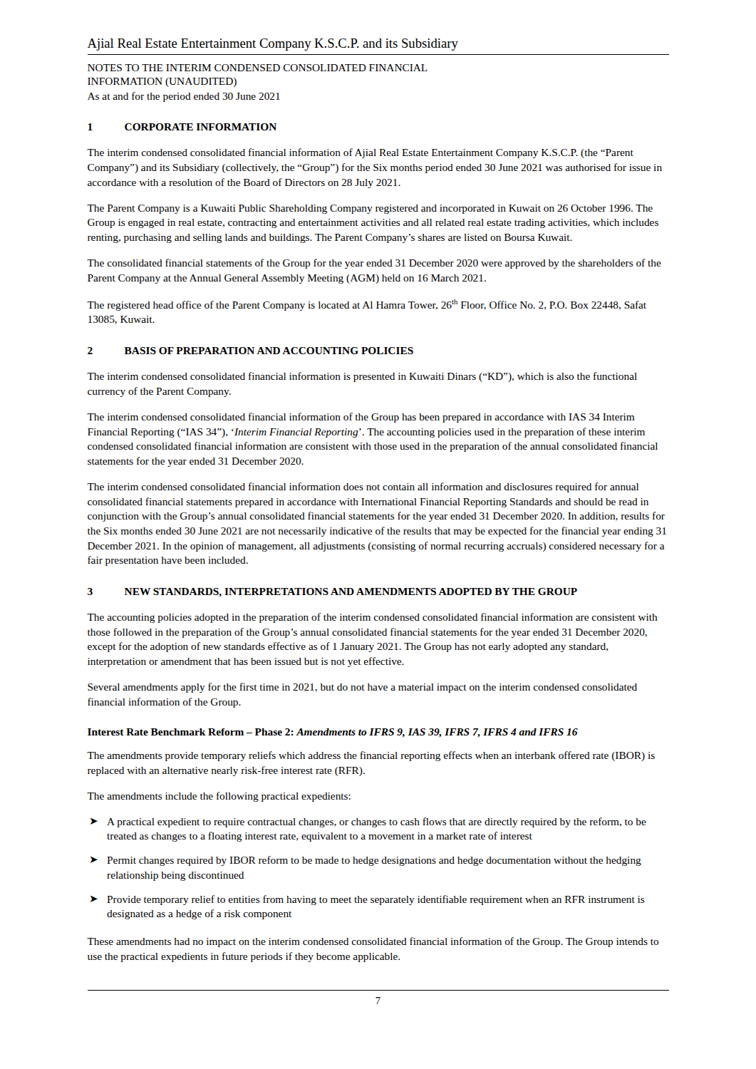Ajial Real Estate Entertainment Company K.S.C.P. and its Subsidiary
NOTES TO THE INTERIM CONDENSED CONSOLIDATED FINANCIAL
INFORMATION (UNAUDITED)
As at and for the period ended 30 June 2021
1 CORPORATE INFORMATION
The interim condensed consolidated financial information of Ajial Real Estate Entertainment Company K.S.C.P. (the “Parent Company”) and its Subsidiary (collectively, the “Group”) for the Six months period ended 30 June 2021 was authorised for issue in accordance with a resolution of the Board of Directors on 28 July 2021.
The Parent Company is a Kuwaiti Public Shareholding Company registered and incorporated in Kuwait on 26 October 1996. The Group is engaged in real estate, contracting and entertainment activities and all related real estate trading activities, which includes renting, purchasing and selling lands and buildings. The Parent Company’s shares are listed on Boursa Kuwait.
The consolidated financial statements of the Group for the year ended 31 December 2020 were approved by the shareholders of the Parent Company at the Annual General Assembly Meeting (AGM) held on 16 March 2021.
The registered head office of the Parent Company is located at Al Hamra Tower, 26th Floor, Office No. 2, P.O. Box 22448, Safat 13085, Kuwait.
2 BASIS OF PREPARATION AND ACCOUNTING POLICIES
The interim condensed consolidated financial information is presented in Kuwaiti Dinars (“KD”), which is also the functional currency of the Parent Company.
The interim condensed consolidated financial information of the Group has been prepared in accordance with IAS 34 Interim Financial Reporting (“IAS 34”), ‘Interim Financial Reporting’. The accounting policies used in the preparation of these interim condensed consolidated financial information are consistent with those used in the preparation of the annual consolidated financial statements for the year ended 31 December 2020.
The interim condensed consolidated financial information does not contain all information and disclosures required for annual consolidated financial statements prepared in accordance with International Financial Reporting Standards and should be read in conjunction with the Group’s annual consolidated financial statements for the year ended 31 December 2020. In addition, results for the Six months ended 30 June 2021 are not necessarily indicative of the results that may be expected for the financial year ending 31 December 2021. In the opinion of management, all adjustments (consisting of normal recurring accruals) considered necessary for a fair presentation have been included.
3 NEW STANDARDS, INTERPRETATIONS AND AMENDMENTS ADOPTED BY THE GROUP
The accounting policies adopted in the preparation of the interim condensed consolidated financial information are consistent with those followed in the preparation of the Group’s annual consolidated financial statements for the year ended 31 December 2020, except for the adoption of new standards effective as of 1 January 2021. The Group has not early adopted any standard, interpretation or amendment that has been issued but is not yet effective.
Several amendments apply for the first time in 2021, but do not have a material impact on the interim condensed consolidated financial information of the Group.
Interest Rate Benchmark Reform – Phase 2: Amendments to IFRS 9, IAS 39, IFRS 7, IFRS 4 and IFRS 16
The amendments provide temporary reliefs which address the financial reporting effects when an interbank offered rate (IBOR) is replaced with an alternative nearly risk-free interest rate (RFR).
The amendments include the following practical expedients:
A practical expedient to require contractual changes, or changes to cash flows that are directly required by the reform, to be treated as changes to a floating interest rate, equivalent to a movement in a market rate of interest
Permit changes required by IBOR reform to be made to hedge designations and hedge documentation without the hedging relationship being discontinued
Provide temporary relief to entities from having to meet the separately identifiable requirement when an RFR instrument is designated as a hedge of a risk component
These amendments had no impact on the interim condensed consolidated financial information of the Group. The Group intends to use the practical expedients in future periods if they become applicable.
7